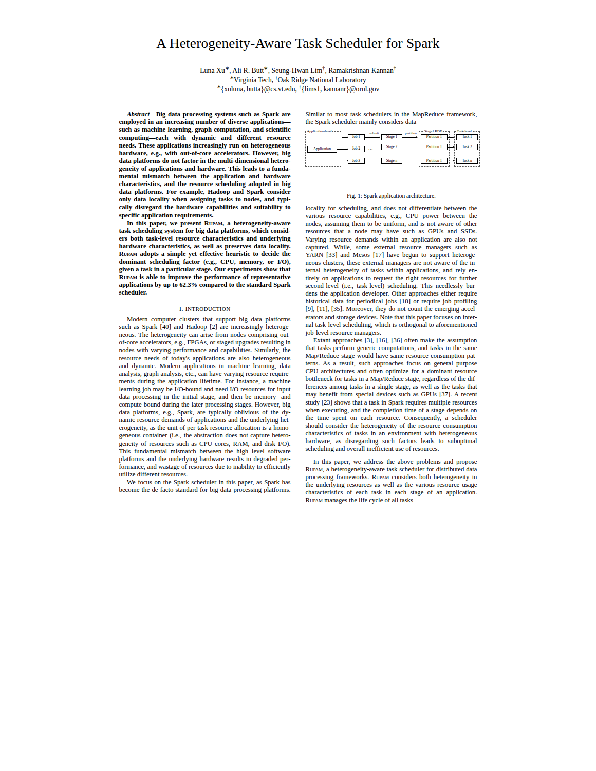A Heterogeneity-Aware Task Scheduler for Spark
Luna Xu∗, Ali R. Butt∗, Seung-Hwan Lim†, Ramakrishnan Kannan†
∗Virginia Tech, †Oak Ridge National Laboratory
∗{xuluna, butta}@cs.vt.edu, †{lims1, kannanr}@ornl.gov
Abstract—Big data processing systems such as Spark are employed in an increasing number of diverse applications—such as machine learning, graph computation, and scientific computing—each with dynamic and different resource needs. These applications increasingly run on heterogeneous hardware, e.g., with out-of-core accelerators. However, big data platforms do not factor in the multi-dimensional heterogeneity of applications and hardware. This leads to a fundamental mismatch between the application and hardware characteristics, and the resource scheduling adopted in big data platforms. For example, Hadoop and Spark consider only data locality when assigning tasks to nodes, and typically disregard the hardware capabilities and suitability to specific application requirements.
In this paper, we present Rupam, a heterogeneity-aware task scheduling system for big data platforms, which considers both task-level resource characteristics and underlying hardware characteristics, as well as preserves data locality. Rupam adopts a simple yet effective heuristic to decide the dominant scheduling factor (e.g., CPU, memory, or I/O), given a task in a particular stage. Our experiments show that Rupam is able to improve the performance of representative applications by up to 62.3% compared to the standard Spark scheduler.
I. INTRODUCTION
Modern computer clusters that support big data platforms such as Spark [40] and Hadoop [2] are increasingly heterogeneous. The heterogeneity can arise from nodes comprising out-of-core accelerators, e.g., FPGAs, or staged upgrades resulting in nodes with varying performance and capabilities. Similarly, the resource needs of today's applications are also heterogeneous and dynamic. Modern applications in machine learning, data analysis, graph analysis, etc., can have varying resource requirements during the application lifetime. For instance, a machine learning job may be I/O-bound and need I/O resources for input data processing in the initial stage, and then be memory- and compute-bound during the later processing stages. However, big data platforms, e.g., Spark, are typically oblivious of the dynamic resource demands of applications and the underlying heterogeneity, as the unit of per-task resource allocation is a homogeneous container (i.e., the abstraction does not capture heterogeneity of resources such as CPU cores, RAM, and disk I/O). This fundamental mismatch between the high level software platforms and the underlying hardware results in degraded performance, and wastage of resources due to inability to efficiently utilize different resources.
We focus on the Spark scheduler in this paper, as Spark has become the de facto standard for big data processing platforms. Similar to most task schedulers in the MapReduce framework, the Spark scheduler mainly considers data
Application-level
Application
Job 1
Job 2
Job 3
submit
...
...
Stage 1
Stage 2
...
Stage n
partition
Stage1.RDD
Partition 1
Partition 1
...
Partition 1
Task-level
Task 1
Task 2
...
Task n
Fig. 1: Spark application architecture.
locality for scheduling, and does not differentiate between the various resource capabilities, e.g., CPU power between the nodes, assuming them to be uniform, and is not aware of other resources that a node may have such as GPUs and SSDs. Varying resource demands within an application are also not captured. While, some external resource managers such as YARN [33] and Mesos [17] have begun to support heterogeneous clusters, these external managers are not aware of the internal heterogeneity of tasks within applications, and rely entirely on applications to request the right resources for further second-level (i.e., task-level) scheduling. This needlessly burdens the application developer. Other approaches either require historical data for periodical jobs [18] or require job profiling [9], [11], [35]. Moreover, they do not count the emerging accelerators and storage devices. Note that this paper focuses on internal task-level scheduling, which is orthogonal to aforementioned job-level resource managers.
Extant approaches [3], [16], [36] often make the assumption that tasks perform generic computations, and tasks in the same Map/Reduce stage would have same resource consumption patterns. As a result, such approaches focus on general purpose CPU architectures and often optimize for a dominant resource bottleneck for tasks in a Map/Reduce stage, regardless of the differences among tasks in a single stage, as well as the tasks that may benefit from special devices such as GPUs [37]. A recent study [23] shows that a task in Spark requires multiple resources when executing, and the completion time of a stage depends on the time spent on each resource. Consequently, a scheduler should consider the heterogeneity of the resource consumption characteristics of tasks in an environment with heterogeneous hardware, as disregarding such factors leads to suboptimal scheduling and overall inefficient use of resources.
In this paper, we address the above problems and propose Rupam, a heterogeneity-aware task scheduler for distributed data processing frameworks. Rupam considers both heterogeneity in the underlying resources as well as the various resource usage characteristics of each task in each stage of an application. Rupam manages the life cycle of all tasks